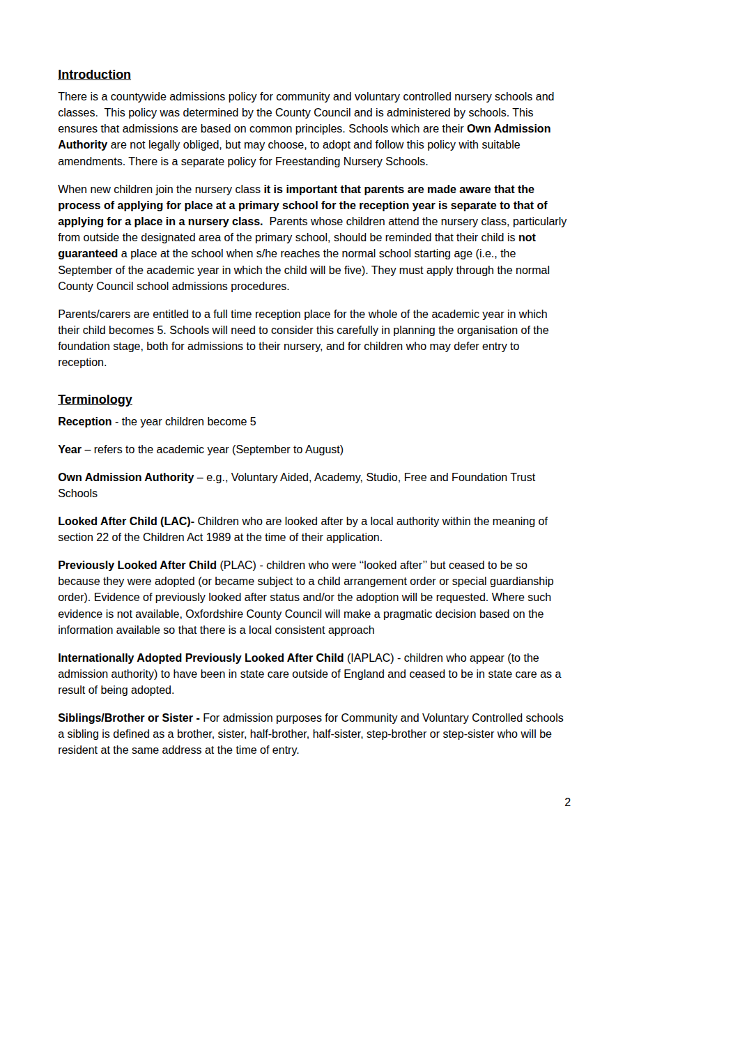Introduction
There is a countywide admissions policy for community and voluntary controlled nursery schools and classes. This policy was determined by the County Council and is administered by schools. This ensures that admissions are based on common principles. Schools which are their Own Admission Authority are not legally obliged, but may choose, to adopt and follow this policy with suitable amendments. There is a separate policy for Freestanding Nursery Schools.
When new children join the nursery class it is important that parents are made aware that the process of applying for place at a primary school for the reception year is separate to that of applying for a place in a nursery class. Parents whose children attend the nursery class, particularly from outside the designated area of the primary school, should be reminded that their child is not guaranteed a place at the school when s/he reaches the normal school starting age (i.e., the September of the academic year in which the child will be five). They must apply through the normal County Council school admissions procedures.
Parents/carers are entitled to a full time reception place for the whole of the academic year in which their child becomes 5. Schools will need to consider this carefully in planning the organisation of the foundation stage, both for admissions to their nursery, and for children who may defer entry to reception.
Terminology
Reception - the year children become 5
Year – refers to the academic year (September to August)
Own Admission Authority – e.g., Voluntary Aided, Academy, Studio, Free and Foundation Trust Schools
Looked After Child (LAC)- Children who are looked after by a local authority within the meaning of section 22 of the Children Act 1989 at the time of their application.
Previously Looked After Child (PLAC) - children who were ‘‘looked after’’ but ceased to be so because they were adopted (or became subject to a child arrangement order or special guardianship order). Evidence of previously looked after status and/or the adoption will be requested. Where such evidence is not available, Oxfordshire County Council will make a pragmatic decision based on the information available so that there is a local consistent approach
Internationally Adopted Previously Looked After Child (IAPLAC) - children who appear (to the admission authority) to have been in state care outside of England and ceased to be in state care as a result of being adopted.
Siblings/Brother or Sister - For admission purposes for Community and Voluntary Controlled schools a sibling is defined as a brother, sister, half-brother, half-sister, step-brother or step-sister who will be resident at the same address at the time of entry.
2